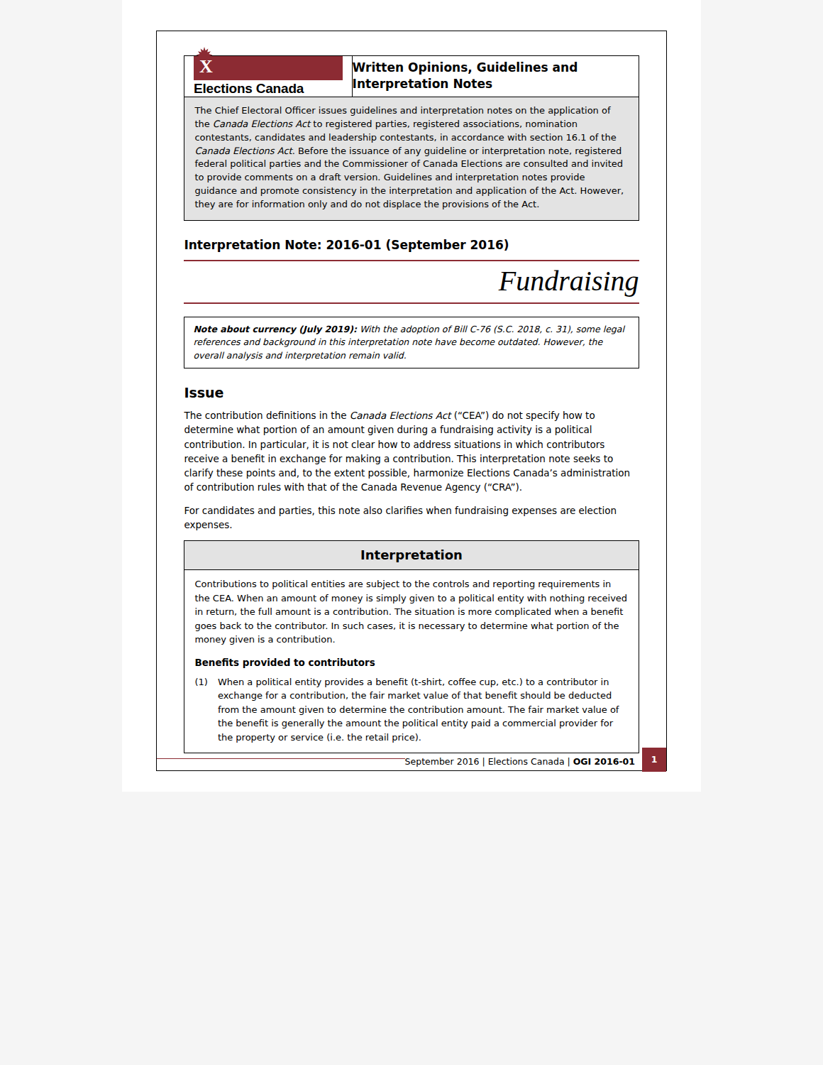| X Elections Canada | Written Opinions, Guidelines and Interpretation Notes |
The Chief Electoral Officer issues guidelines and interpretation notes on the application of the Canada Elections Act to registered parties, registered associations, nomination contestants, candidates and leadership contestants, in accordance with section 16.1 of the Canada Elections Act. Before the issuance of any guideline or interpretation note, registered federal political parties and the Commissioner of Canada Elections are consulted and invited to provide comments on a draft version. Guidelines and interpretation notes provide guidance and promote consistency in the interpretation and application of the Act. However, they are for information only and do not displace the provisions of the Act.
Interpretation Note: 2016-01 (September 2016)
Fundraising
Note about currency (July 2019): With the adoption of Bill C-76 (S.C. 2018, c. 31), some legal references and background in this interpretation note have become outdated. However, the overall analysis and interpretation remain valid.
Issue
The contribution definitions in the Canada Elections Act (“CEA”) do not specify how to determine what portion of an amount given during a fundraising activity is a political contribution. In particular, it is not clear how to address situations in which contributors receive a benefit in exchange for making a contribution. This interpretation note seeks to clarify these points and, to the extent possible, harmonize Elections Canada’s administration of contribution rules with that of the Canada Revenue Agency (“CRA”).
For candidates and parties, this note also clarifies when fundraising expenses are election expenses.
Interpretation
Contributions to political entities are subject to the controls and reporting requirements in the CEA. When an amount of money is simply given to a political entity with nothing received in return, the full amount is a contribution. The situation is more complicated when a benefit goes back to the contributor. In such cases, it is necessary to determine what portion of the money given is a contribution.
Benefits provided to contributors
(1) When a political entity provides a benefit (t-shirt, coffee cup, etc.) to a contributor in exchange for a contribution, the fair market value of that benefit should be deducted from the amount given to determine the contribution amount. The fair market value of the benefit is generally the amount the political entity paid a commercial provider for the property or service (i.e. the retail price).
September 2016 | Elections Canada | OGI 2016-01
1